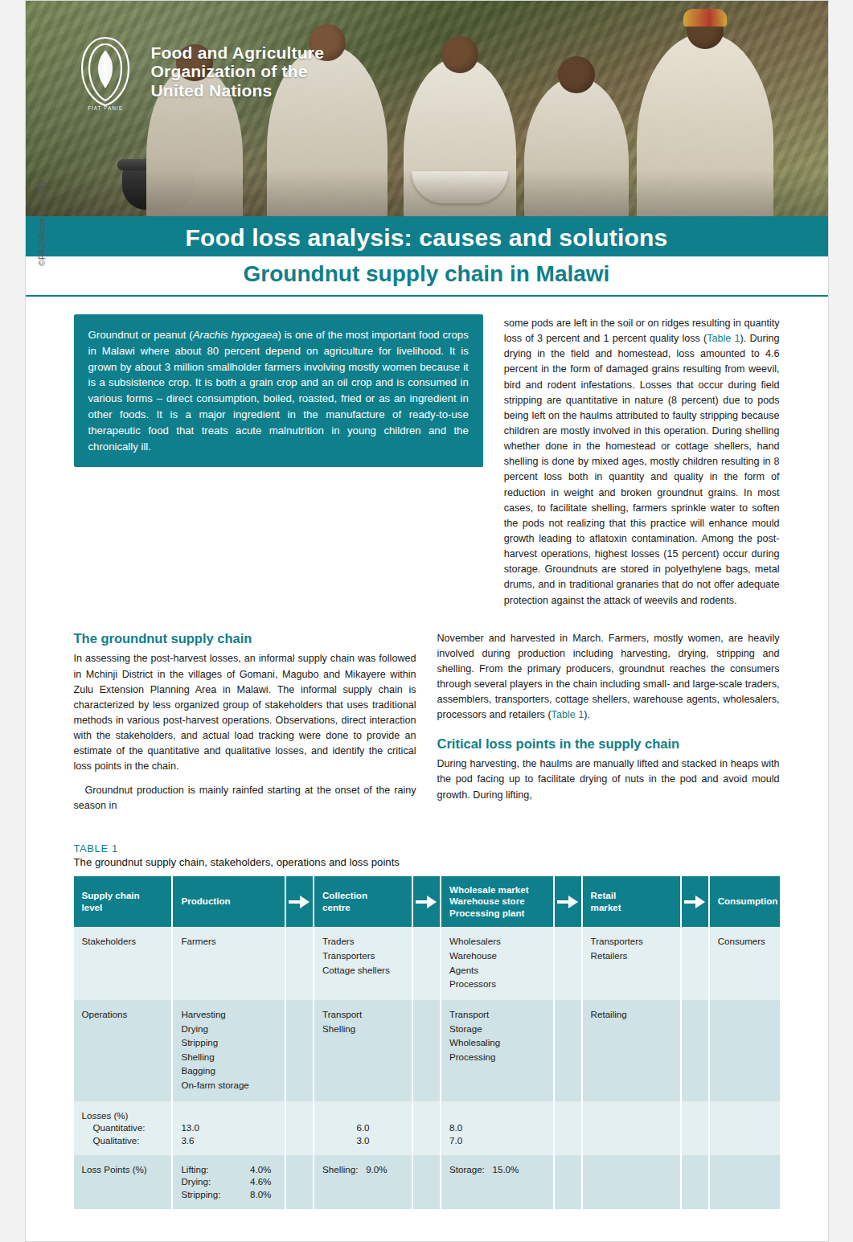FIAT PANIS
Food and Agriculture
Organization of the
United Nations
Food loss analysis: causes and solutions
Groundnut supply chain in Malawi
©FAO/Amos Gumulira
Groundnut or peanut (Arachis hypogaea) is one of the most important food crops in Malawi where about 80 percent depend on agriculture for livelihood. It is grown by about 3 million smallholder farmers involving mostly women because it is a subsistence crop. It is both a grain crop and an oil crop and is consumed in various forms – direct consumption, boiled, roasted, fried or as an ingredient in other foods. It is a major ingredient in the manufacture of ready-to-use therapeutic food that treats acute malnutrition in young children and the chronically ill.
some pods are left in the soil or on ridges resulting in quantity loss of 3 percent and 1 percent quality loss (Table 1). During drying in the field and homestead, loss amounted to 4.6 percent in the form of damaged grains resulting from weevil, bird and rodent infestations. Losses that occur during field stripping are quantitative in nature (8 percent) due to pods being left on the haulms attributed to faulty stripping because children are mostly involved in this operation. During shelling whether done in the homestead or cottage shellers, hand shelling is done by mixed ages, mostly children resulting in 8 percent loss both in quantity and quality in the form of reduction in weight and broken groundnut grains. In most cases, to facilitate shelling, farmers sprinkle water to soften the pods not realizing that this practice will enhance mould growth leading to aflatoxin contamination. Among the post-harvest operations, highest losses (15 percent) occur during storage. Groundnuts are stored in polyethylene bags, metal drums, and in traditional granaries that do not offer adequate protection against the attack of weevils and rodents.
The groundnut supply chain
In assessing the post-harvest losses, an informal supply chain was followed in Mchinji District in the villages of Gomani, Magubo and Mikayere within Zulu Extension Planning Area in Malawi. The informal supply chain is characterized by less organized group of stakeholders that uses traditional methods in various post-harvest operations. Observations, direct interaction with the stakeholders, and actual load tracking were done to provide an estimate of the quantitative and qualitative losses, and identify the critical loss points in the chain.
Groundnut production is mainly rainfed starting at the onset of the rainy season in
November and harvested in March. Farmers, mostly women, are heavily involved during production including harvesting, drying, stripping and shelling. From the primary producers, groundnut reaches the consumers through several players in the chain including small- and large-scale traders, assemblers, transporters, cottage shellers, warehouse agents, wholesalers, processors and retailers (Table 1).
Critical loss points in the supply chain
During harvesting, the haulms are manually lifted and stacked in heaps with the pod facing up to facilitate drying of nuts in the pod and avoid mould growth. During lifting,
TABLE 1
The groundnut supply chain, stakeholders, operations and loss points
| Supply chain level | Production | | Collection centre | | Wholesale market Warehouse store Processing plant | | Retail market | | Consumption |
| --- | --- | --- | --- | --- | --- | --- | --- | --- | --- |
| Stakeholders | Farmers | | Traders Transporters Cottage shellers | | Wholesalers Warehouse Agents Processors | | Transporters Retailers | | Consumers |
| Operations | Harvesting Drying Stripping Shelling Bagging On-farm storage | | Transport Shelling | | Transport Storage Wholesaling Processing | | Retailing | | |
| Losses (%) Quantitative: Qualitative: | 13.0 3.6 | | 6.0 3.0 | | 8.0 7.0 | | | | |
| Loss Points (%) | Lifting: 4.0% Drying: 4.6% Stripping: 8.0% | | Shelling: 9.0% | | Storage: 15.0% | | | | |